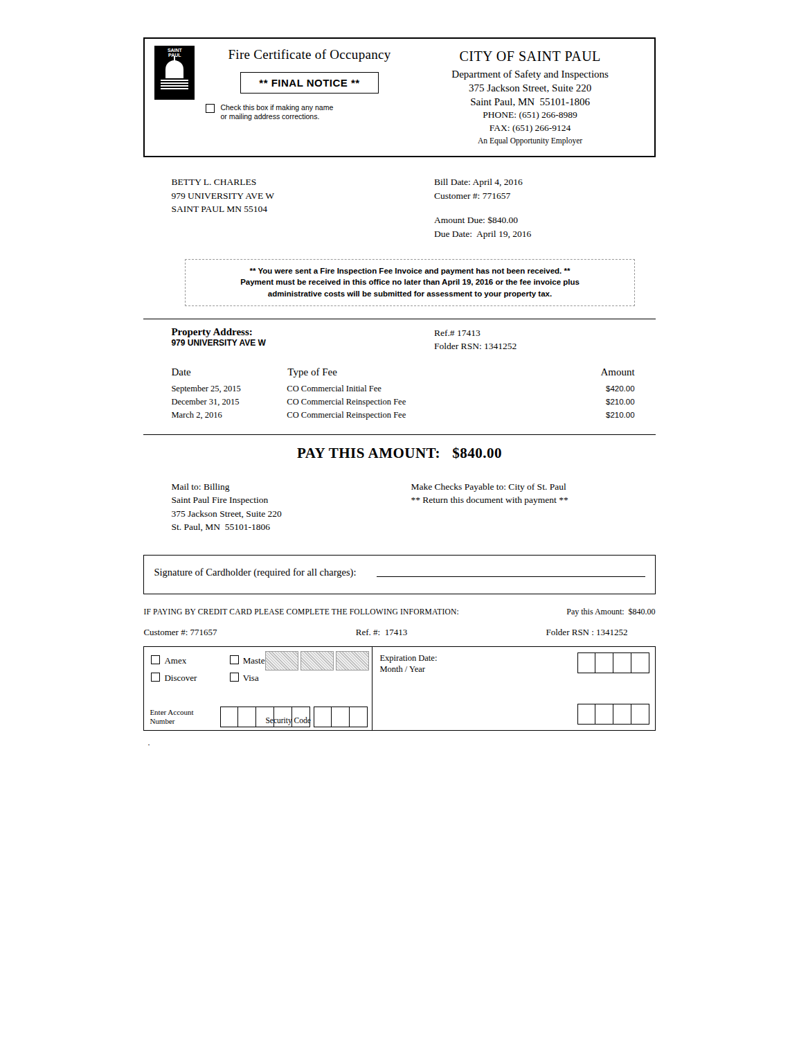SAINT
PAUL
Fire Certificate of Occupancy
** FINAL NOTICE **
Check this box if making any name
or mailing address corrections.
CITY OF SAINT PAUL
Department of Safety and Inspections
375 Jackson Street, Suite 220
Saint Paul, MN 55101-1806
PHONE: (651) 266-8989
FAX: (651) 266-9124
An Equal Opportunity Employer
BETTY L. CHARLES
979 UNIVERSITY AVE W
SAINT PAUL MN 55104
Bill Date: April 4, 2016
Customer #: 771657
Amount Due: $840.00
Due Date: April 19, 2016
** You were sent a Fire Inspection Fee Invoice and payment has not been received. **
Payment must be received in this office no later than April 19, 2016 or the fee invoice plus
administrative costs will be submitted for assessment to your property tax.
Property Address:
979 UNIVERSITY AVE W
Ref.# 17413
Folder RSN: 1341252
| Date | Type of Fee | Amount |
| --- | --- | --- |
| September 25, 2015 | CO Commercial Initial Fee | $420.00 |
| December 31, 2015 | CO Commercial Reinspection Fee | $210.00 |
| March 2, 2016 | CO Commercial Reinspection Fee | $210.00 |
PAY THIS AMOUNT: $840.00
Mail to: Billing
Saint Paul Fire Inspection
375 Jackson Street, Suite 220
St. Paul, MN 55101-1806
Make Checks Payable to: City of St. Paul
** Return this document with payment **
Signature of Cardholder (required for all charges):
IF PAYING BY CREDIT CARD PLEASE COMPLETE THE FOLLOWING INFORMATION:
Pay this Amount: $840.00
Customer #: 771657
Ref. #: 17413
Folder RSN : 1341252
Amex MasterCard
Discover Visa
Security Code
Enter Account
Number
Expiration Date:
Month / Year
.